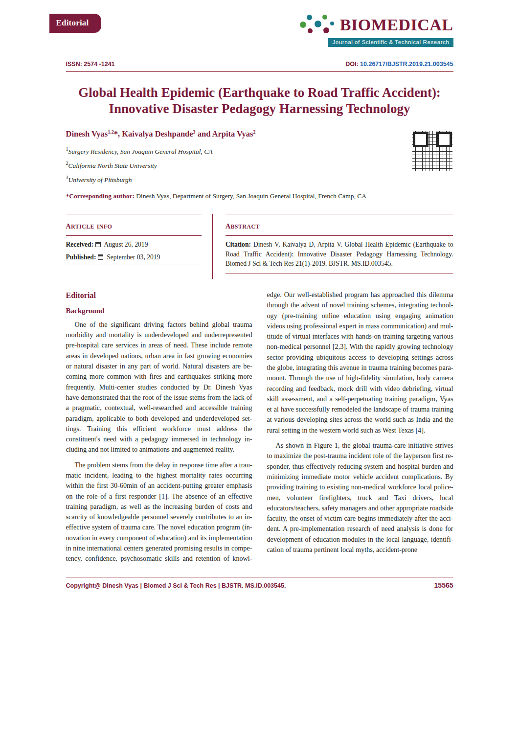Editorial
BIOMEDICAL
Journal of Scientific & Technical Research
ISSN: 2574 -1241
DOI: 10.26717/BJSTR.2019.21.003545
Global Health Epidemic (Earthquake to Road Traffic Accident): Innovative Disaster Pedagogy Harnessing Technology
Dinesh Vyas1,2*, Kaivalya Deshpande3 and Arpita Vyas2
1Surgery Residency, San Joaquin General Hospital, CA
2California North State University
3University of Pittsburgh
*Corresponding author: Dinesh Vyas, Department of Surgery, San Joaquin General Hospital, French Camp, CA
Article Info
Received: August 26, 2019
Published: September 03, 2019
Abstract
Citation: Dinesh V, Kaivalya D, Arpita V. Global Health Epidemic (Earthquake to Road Traffic Accident): Innovative Disaster Pedagogy Harnessing Technology. Biomed J Sci & Tech Res 21(1)-2019. BJSTR. MS.ID.003545.
Editorial
Background
One of the significant driving factors behind global trauma morbidity and mortality is underdeveloped and underrepresented pre-hospital care services in areas of need. These include remote areas in developed nations, urban area in fast growing economies or natural disaster in any part of world. Natural disasters are becoming more common with fires and earthquakes striking more frequently. Multi-center studies conducted by Dr. Dinesh Vyas have demonstrated that the root of the issue stems from the lack of a pragmatic, contextual, well-researched and accessible training paradigm, applicable to both developed and underdeveloped settings. Training this efficient workforce must address the constituent's need with a pedagogy immersed in technology including and not limited to animations and augmented reality.
The problem stems from the delay in response time after a traumatic incident, leading to the highest mortality rates occurring within the first 30-60min of an accident-putting greater emphasis on the role of a first responder [1]. The absence of an effective training paradigm, as well as the increasing burden of costs and scarcity of knowledgeable personnel severely contributes to an ineffective system of trauma care. The novel education program (innovation in every component of education) and its implementation in nine international centers generated promising results in competency, confidence, psychosomatic skills and retention of knowledge. Our well-established program has approached this dilemma through the advent of novel training schemes, integrating technology (pre-training online education using engaging animation videos using professional expert in mass communication) and multitude of virtual interfaces with hands-on training targeting various non-medical personnel [2,3]. With the rapidly growing technology sector providing ubiquitous access to developing settings across the globe, integrating this avenue in trauma training becomes paramount. Through the use of high-fidelity simulation, body camera recording and feedback, mock drill with video debriefing, virtual skill assessment, and a self-perpetuating training paradigm, Vyas et al have successfully remodeled the landscape of trauma training at various developing sites across the world such as India and the rural setting in the western world such as West Texas [4].
As shown in Figure 1, the global trauma-care initiative strives to maximize the post-trauma incident role of the layperson first responder, thus effectively reducing system and hospital burden and minimizing immediate motor vehicle accident complications. By providing training to existing non-medical workforce local policemen, volunteer firefighters, truck and Taxi drivers, local educators/teachers, safety managers and other appropriate roadside faculty, the onset of victim care begins immediately after the accident. A pre-implementation research of need analysis is done for development of education modules in the local language, identification of trauma pertinent local myths, accident-prone
Copyright@ Dinesh Vyas | Biomed J Sci & Tech Res | BJSTR. MS.ID.003545.
15565